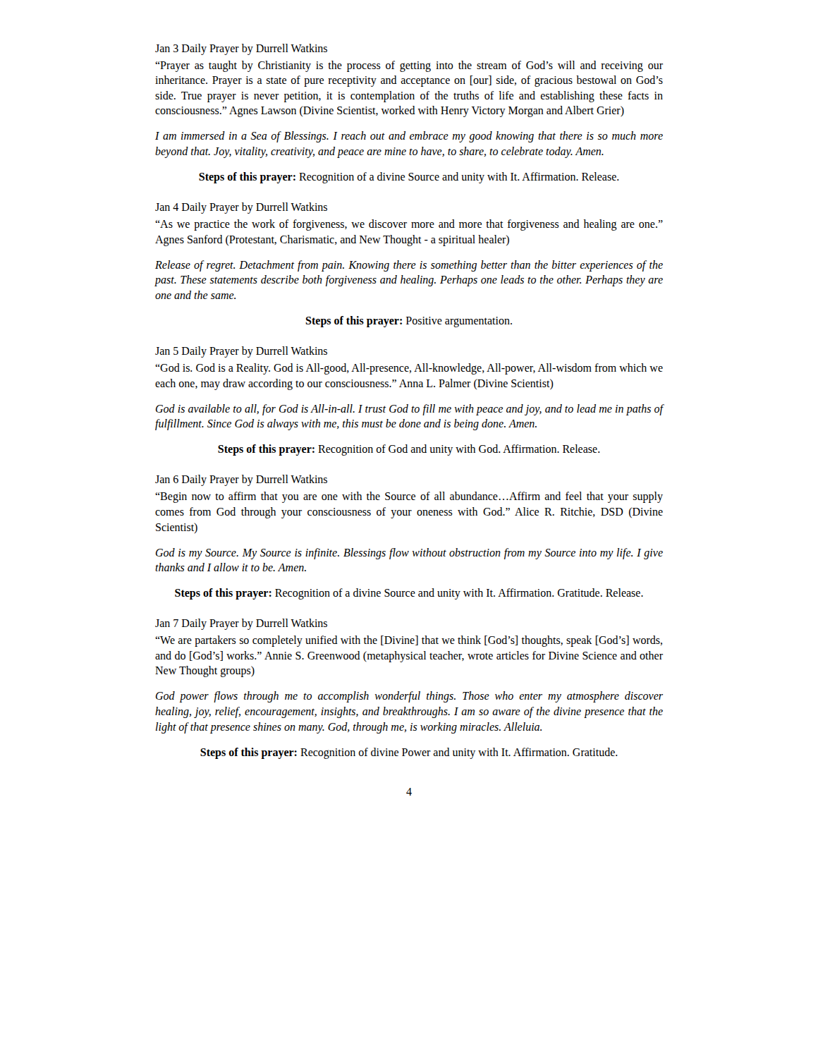Jan 3 Daily Prayer by Durrell Watkins
“Prayer as taught by Christianity is the process of getting into the stream of God’s will and receiving our inheritance. Prayer is a state of pure receptivity and acceptance on [our] side, of gracious bestowal on God’s side. True prayer is never petition, it is contemplation of the truths of life and establishing these facts in consciousness.” Agnes Lawson (Divine Scientist, worked with Henry Victory Morgan and Albert Grier)
I am immersed in a Sea of Blessings. I reach out and embrace my good knowing that there is so much more beyond that. Joy, vitality, creativity, and peace are mine to have, to share, to celebrate today. Amen.
Steps of this prayer: Recognition of a divine Source and unity with It. Affirmation. Release.
Jan 4 Daily Prayer by Durrell Watkins
“As we practice the work of forgiveness, we discover more and more that forgiveness and healing are one.” Agnes Sanford (Protestant, Charismatic, and New Thought - a spiritual healer)
Release of regret. Detachment from pain. Knowing there is something better than the bitter experiences of the past. These statements describe both forgiveness and healing. Perhaps one leads to the other. Perhaps they are one and the same.
Steps of this prayer: Positive argumentation.
Jan 5 Daily Prayer by Durrell Watkins
“God is. God is a Reality. God is All-good, All-presence, All-knowledge, All-power, All-wisdom from which we each one, may draw according to our consciousness.” Anna L. Palmer (Divine Scientist)
God is available to all, for God is All-in-all. I trust God to fill me with peace and joy, and to lead me in paths of fulfillment. Since God is always with me, this must be done and is being done. Amen.
Steps of this prayer: Recognition of God and unity with God. Affirmation. Release.
Jan 6 Daily Prayer by Durrell Watkins
“Begin now to affirm that you are one with the Source of all abundance…Affirm and feel that your supply comes from God through your consciousness of your oneness with God.” Alice R. Ritchie, DSD (Divine Scientist)
God is my Source. My Source is infinite. Blessings flow without obstruction from my Source into my life. I give thanks and I allow it to be. Amen.
Steps of this prayer: Recognition of a divine Source and unity with It. Affirmation. Gratitude. Release.
Jan 7 Daily Prayer by Durrell Watkins
“We are partakers so completely unified with the [Divine] that we think [God’s] thoughts, speak [God’s] words, and do [God’s] works.” Annie S. Greenwood (metaphysical teacher, wrote articles for Divine Science and other New Thought groups)
God power flows through me to accomplish wonderful things. Those who enter my atmosphere discover healing, joy, relief, encouragement, insights, and breakthroughs. I am so aware of the divine presence that the light of that presence shines on many. God, through me, is working miracles. Alleluia.
Steps of this prayer: Recognition of divine Power and unity with It. Affirmation. Gratitude.
4